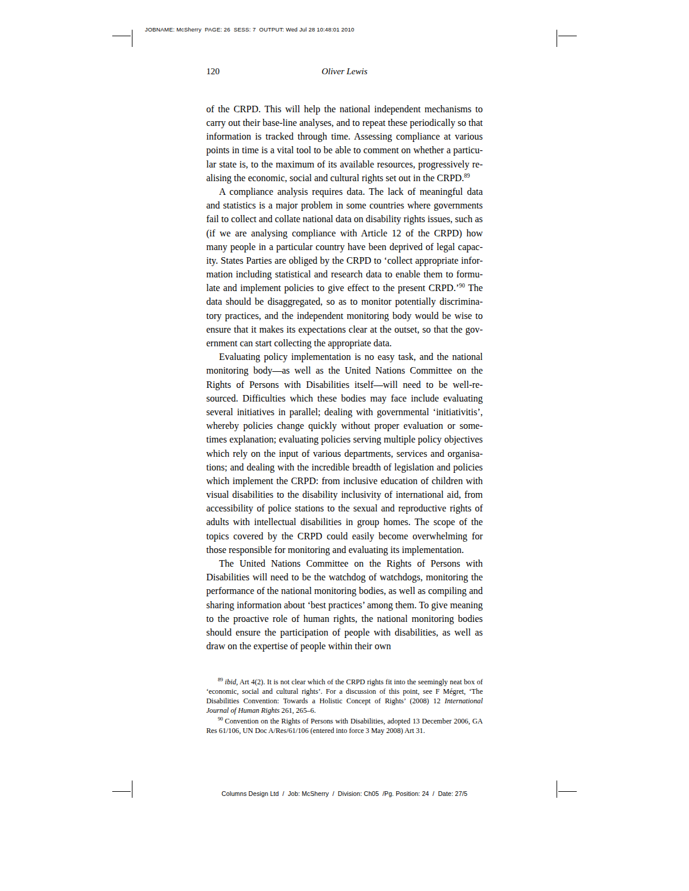JOBNAME: McSherry PAGE: 26 SESS: 7 OUTPUT: Wed Jul 28 10:48:01 2010
120 Oliver Lewis
of the CRPD. This will help the national independent mechanisms to carry out their base-line analyses, and to repeat these periodically so that information is tracked through time. Assessing compliance at various points in time is a vital tool to be able to comment on whether a particular state is, to the maximum of its available resources, progressively realising the economic, social and cultural rights set out in the CRPD.89
A compliance analysis requires data. The lack of meaningful data and statistics is a major problem in some countries where governments fail to collect and collate national data on disability rights issues, such as (if we are analysing compliance with Article 12 of the CRPD) how many people in a particular country have been deprived of legal capacity. States Parties are obliged by the CRPD to ‘collect appropriate information including statistical and research data to enable them to formulate and implement policies to give effect to the present CRPD.’90 The data should be disaggregated, so as to monitor potentially discriminatory practices, and the independent monitoring body would be wise to ensure that it makes its expectations clear at the outset, so that the government can start collecting the appropriate data.
Evaluating policy implementation is no easy task, and the national monitoring body—as well as the United Nations Committee on the Rights of Persons with Disabilities itself—will need to be well-resourced. Difficulties which these bodies may face include evaluating several initiatives in parallel; dealing with governmental ‘initiativitis’, whereby policies change quickly without proper evaluation or sometimes explanation; evaluating policies serving multiple policy objectives which rely on the input of various departments, services and organisations; and dealing with the incredible breadth of legislation and policies which implement the CRPD: from inclusive education of children with visual disabilities to the disability inclusivity of international aid, from accessibility of police stations to the sexual and reproductive rights of adults with intellectual disabilities in group homes. The scope of the topics covered by the CRPD could easily become overwhelming for those responsible for monitoring and evaluating its implementation.
The United Nations Committee on the Rights of Persons with Disabilities will need to be the watchdog of watchdogs, monitoring the performance of the national monitoring bodies, as well as compiling and sharing information about ‘best practices’ among them. To give meaning to the proactive role of human rights, the national monitoring bodies should ensure the participation of people with disabilities, as well as draw on the expertise of people within their own
89 ibid, Art 4(2). It is not clear which of the CRPD rights fit into the seemingly neat box of ‘economic, social and cultural rights’. For a discussion of this point, see F Mégret, ‘The Disabilities Convention: Towards a Holistic Concept of Rights’ (2008) 12 International Journal of Human Rights 261, 265–6.
90 Convention on the Rights of Persons with Disabilities, adopted 13 December 2006, GA Res 61/106, UN Doc A/Res/61/106 (entered into force 3 May 2008) Art 31.
Columns Design Ltd / Job: McSherry / Division: Ch05 /Pg. Position: 24 / Date: 27/5